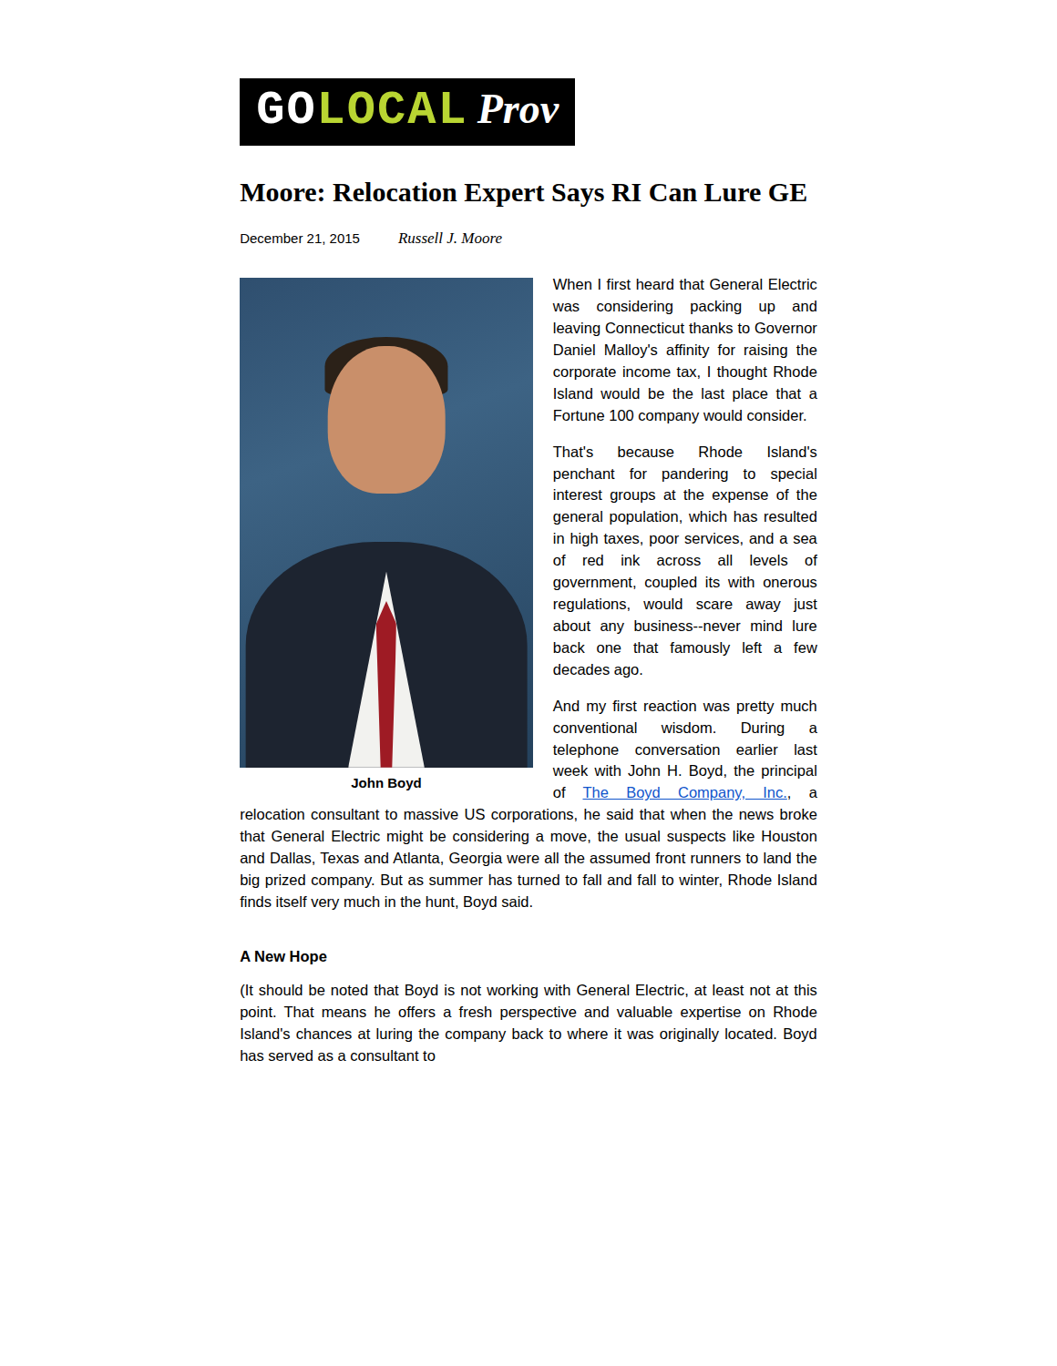GO LOCAL Prov
Moore: Relocation Expert Says RI Can Lure GE
December 21, 2015 Russell J. Moore
John Boyd
When I first heard that General Electric was considering packing up and leaving Connecticut thanks to Governor Daniel Malloy's affinity for raising the corporate income tax, I thought Rhode Island would be the last place that a Fortune 100 company would consider.
That's because Rhode Island's penchant for pandering to special interest groups at the expense of the general population, which has resulted in high taxes, poor services, and a sea of red ink across all levels of government, coupled its with onerous regulations, would scare away just about any business--never mind lure back one that famously left a few decades ago.
And my first reaction was pretty much conventional wisdom. During a telephone conversation earlier last week with John H. Boyd, the principal of The Boyd Company, Inc., a relocation consultant to massive US corporations, he said that when the news broke that General Electric might be considering a move, the usual suspects like Houston and Dallas, Texas and Atlanta, Georgia were all the assumed front runners to land the big prized company. But as summer has turned to fall and fall to winter, Rhode Island finds itself very much in the hunt, Boyd said.
A New Hope
(It should be noted that Boyd is not working with General Electric, at least not at this point. That means he offers a fresh perspective and valuable expertise on Rhode Island's chances at luring the company back to where it was originally located. Boyd has served as a consultant to